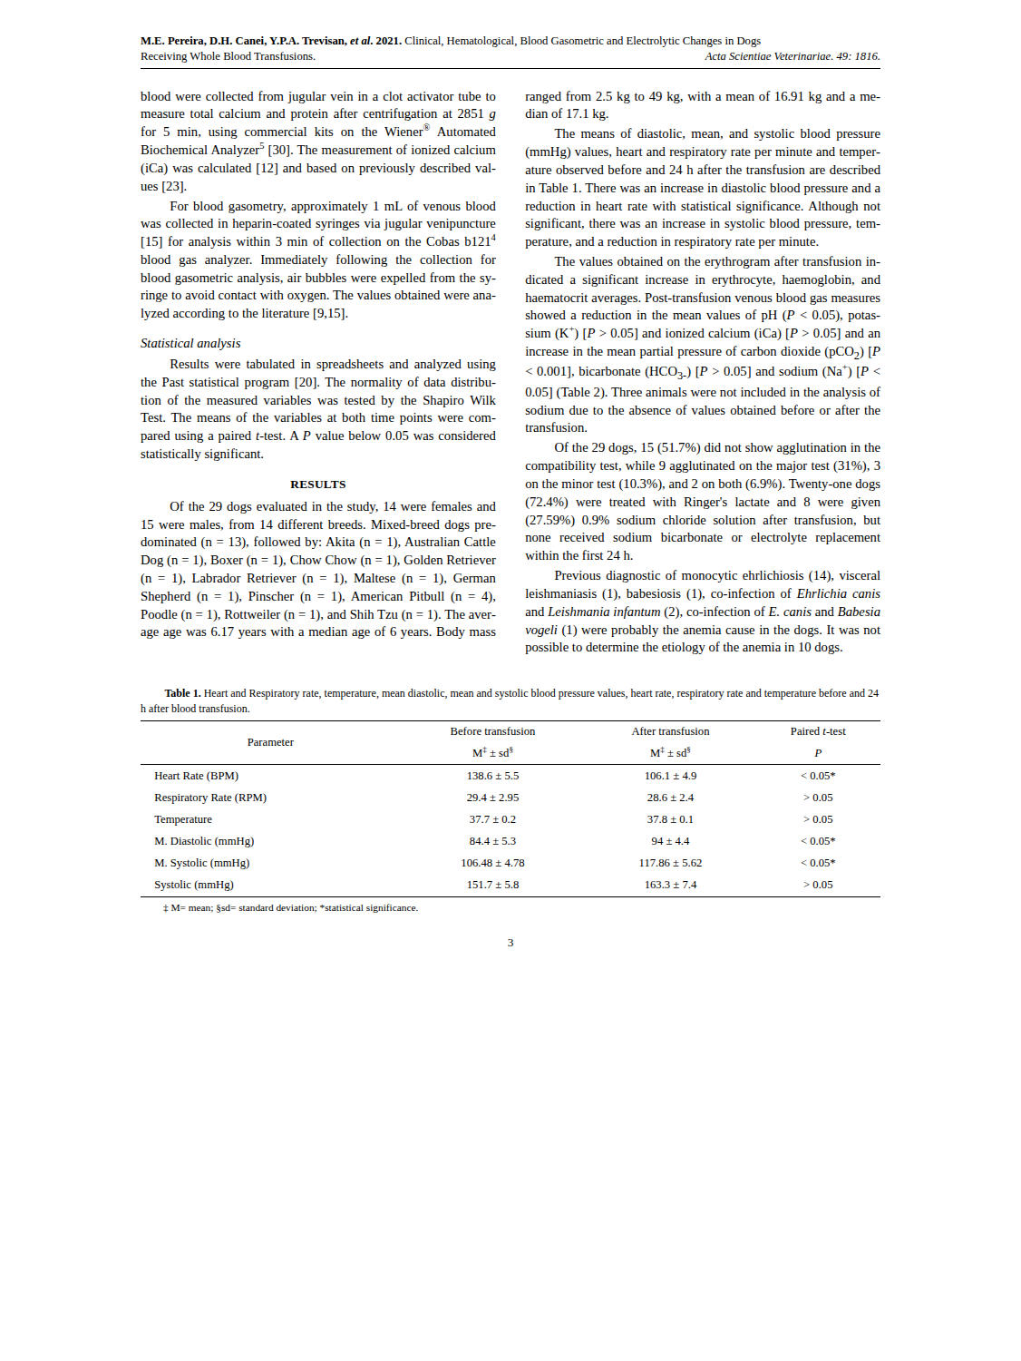M.E. Pereira, D.H. Canei, Y.P.A. Trevisan, et al. 2021. Clinical, Hematological, Blood Gasometric and Electrolytic Changes in Dogs Receiving Whole Blood Transfusions. Acta Scientiae Veterinariae. 49: 1816.
blood were collected from jugular vein in a clot activator tube to measure total calcium and protein after centrifugation at 2851 g for 5 min, using commercial kits on the Wiener® Automated Biochemical Analyzer5 [30]. The measurement of ionized calcium (iCa) was calculated [12] and based on previously described values [23].
For blood gasometry, approximately 1 mL of venous blood was collected in heparin-coated syringes via jugular venipuncture [15] for analysis within 3 min of collection on the Cobas b1214 blood gas analyzer. Immediately following the collection for blood gasometric analysis, air bubbles were expelled from the syringe to avoid contact with oxygen. The values obtained were analyzed according to the literature [9,15].
Statistical analysis
Results were tabulated in spreadsheets and analyzed using the Past statistical program [20]. The normality of data distribution of the measured variables was tested by the Shapiro Wilk Test. The means of the variables at both time points were compared using a paired t-test. A P value below 0.05 was considered statistically significant.
Results
Of the 29 dogs evaluated in the study, 14 were females and 15 were males, from 14 different breeds. Mixed-breed dogs predominated (n = 13), followed by: Akita (n = 1), Australian Cattle Dog (n = 1), Boxer (n = 1), Chow Chow (n = 1), Golden Retriever (n = 1), Labrador Retriever (n = 1), Maltese (n = 1), German Shepherd (n = 1), Pinscher (n = 1), American Pitbull (n = 4), Poodle (n = 1), Rottweiler (n = 1), and Shih Tzu (n = 1). The average age was 6.17 years with a median age of 6 years. Body mass ranged from 2.5 kg to 49 kg, with a mean of 16.91 kg and a median of 17.1 kg.
The means of diastolic, mean, and systolic blood pressure (mmHg) values, heart and respiratory rate per minute and temperature observed before and 24 h after the transfusion are described in Table 1. There was an increase in diastolic blood pressure and a reduction in heart rate with statistical significance. Although not significant, there was an increase in systolic blood pressure, temperature, and a reduction in respiratory rate per minute.
The values obtained on the erythrogram after transfusion indicated a significant increase in erythrocyte, haemoglobin, and haematocrit averages. Post-transfusion venous blood gas measures showed a reduction in the mean values of pH (P < 0.05), potassium (K+) [P > 0.05] and ionized calcium (iCa) [P > 0.05] and an increase in the mean partial pressure of carbon dioxide (pCO2) [P < 0.001], bicarbonate (HCO3-) [P > 0.05] and sodium (Na+) [P < 0.05] (Table 2). Three animals were not included in the analysis of sodium due to the absence of values obtained before or after the transfusion.
Of the 29 dogs, 15 (51.7%) did not show agglutination in the compatibility test, while 9 agglutinated on the major test (31%), 3 on the minor test (10.3%), and 2 on both (6.9%). Twenty-one dogs (72.4%) were treated with Ringer's lactate and 8 were given (27.59%) 0.9% sodium chloride solution after transfusion, but none received sodium bicarbonate or electrolyte replacement within the first 24 h.
Previous diagnostic of monocytic ehrlichiosis (14), visceral leishmaniasis (1), babesiosis (1), co-infection of Ehrlichia canis and Leishmania infantum (2), co-infection of E. canis and Babesia vogeli (1) were probably the anemia cause in the dogs. It was not possible to determine the etiology of the anemia in 10 dogs.
Table 1. Heart and Respiratory rate, temperature, mean diastolic, mean and systolic blood pressure values, heart rate, respiratory rate and temperature before and 24 h after blood transfusion.
| Parameter | Before transfusion | After transfusion | Paired t -test |
| --- | --- | --- | --- |
| M ‡ ± sd § | M ‡ ± sd § | P |
| Heart Rate (BPM) | 138.6 ± 5.5 | 106.1 ± 4.9 | < 0.05* |
| Respiratory Rate (RPM) | 29.4 ± 2.95 | 28.6 ± 2.4 | > 0.05 |
| Temperature | 37.7 ± 0.2 | 37.8 ± 0.1 | > 0.05 |
| M. Diastolic (mmHg) | 84.4 ± 5.3 | 94 ± 4.4 | < 0.05* |
| M. Systolic (mmHg) | 106.48 ± 4.78 | 117.86 ± 5.62 | < 0.05* |
| Systolic (mmHg) | 151.7 ± 5.8 | 163.3 ± 7.4 | > 0.05 |
‡ M= mean; §sd= standard deviation; *statistical significance.
3